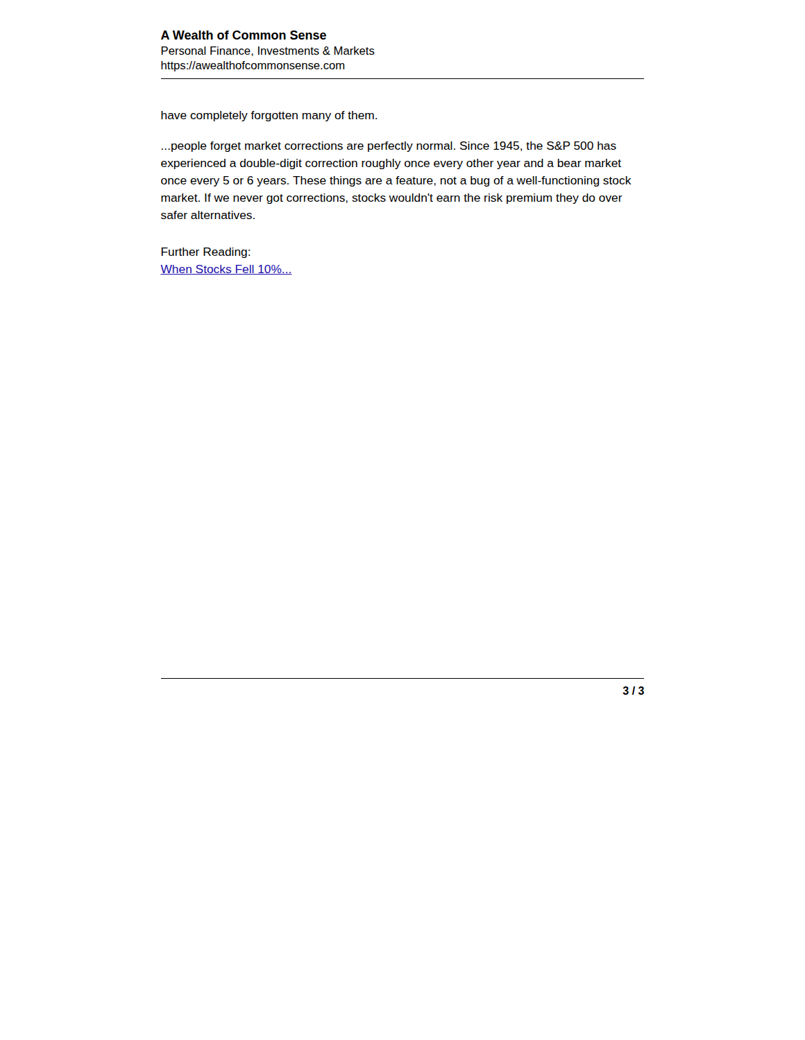A Wealth of Common Sense
Personal Finance, Investments & Markets
https://awealthofcommonsense.com
have completely forgotten many of them.
...people forget market corrections are perfectly normal. Since 1945, the S&P 500 has experienced a double-digit correction roughly once every other year and a bear market once every 5 or 6 years. These things are a feature, not a bug of a well-functioning stock market. If we never got corrections, stocks wouldn't earn the risk premium they do over safer alternatives.
Further Reading:
When Stocks Fell 10%...
3 / 3